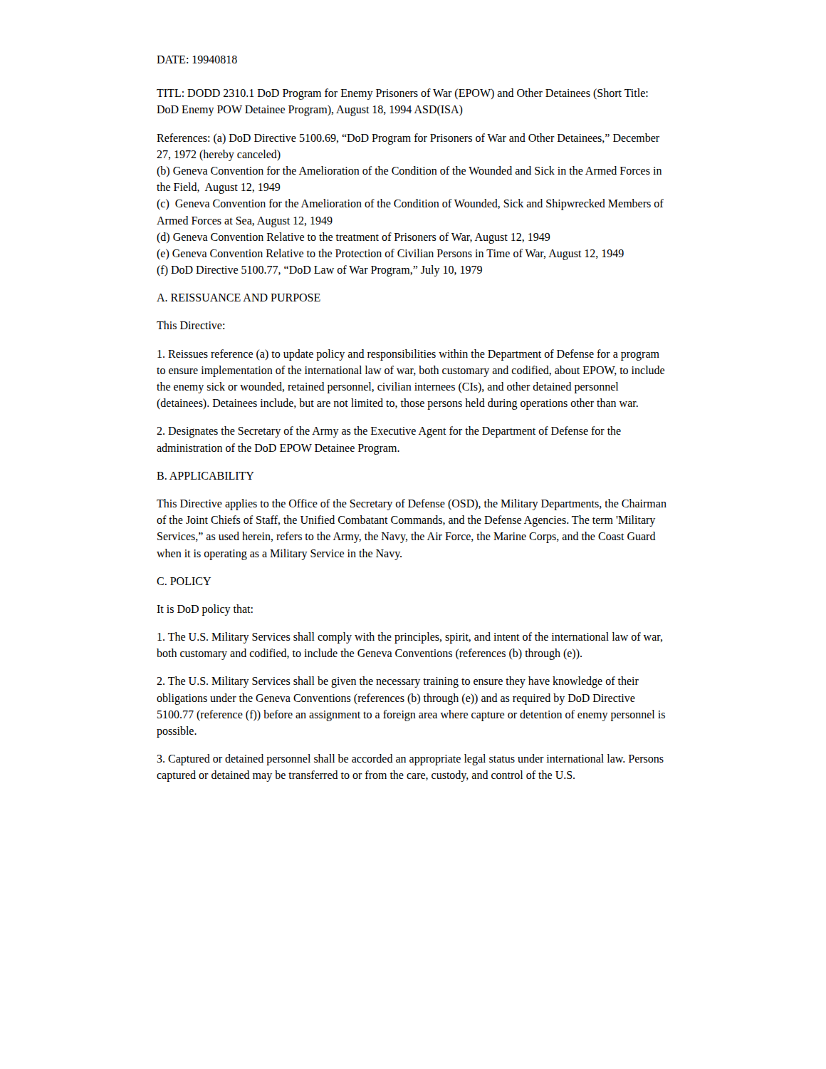DATE: 19940818
TITL: DODD 2310.1 DoD Program for Enemy Prisoners of War (EPOW) and Other Detainees (Short Title: DoD Enemy POW Detainee Program), August 18, 1994 ASD(ISA)
References: (a) DoD Directive 5100.69, “DoD Program for Prisoners of War and Other Detainees,” December 27, 1972 (hereby canceled)
(b) Geneva Convention for the Amelioration of the Condition of the Wounded and Sick in the Armed Forces in the Field, August 12, 1949
(c) Geneva Convention for the Amelioration of the Condition of Wounded, Sick and Shipwrecked Members of Armed Forces at Sea, August 12, 1949
(d) Geneva Convention Relative to the treatment of Prisoners of War, August 12, 1949
(e) Geneva Convention Relative to the Protection of Civilian Persons in Time of War, August 12, 1949
(f) DoD Directive 5100.77, “DoD Law of War Program,” July 10, 1979
A. REISSUANCE AND PURPOSE
This Directive:
1. Reissues reference (a) to update policy and responsibilities within the Department of Defense for a program to ensure implementation of the international law of war, both customary and codified, about EPOW, to include the enemy sick or wounded, retained personnel, civilian internees (CIs), and other detained personnel (detainees). Detainees include, but are not limited to, those persons held during operations other than war.
2. Designates the Secretary of the Army as the Executive Agent for the Department of Defense for the administration of the DoD EPOW Detainee Program.
B. APPLICABILITY
This Directive applies to the Office of the Secretary of Defense (OSD), the Military Departments, the Chairman of the Joint Chiefs of Staff, the Unified Combatant Commands, and the Defense Agencies. The term 'Military Services,” as used herein, refers to the Army, the Navy, the Air Force, the Marine Corps, and the Coast Guard when it is operating as a Military Service in the Navy.
C. POLICY
It is DoD policy that:
1. The U.S. Military Services shall comply with the principles, spirit, and intent of the international law of war, both customary and codified, to include the Geneva Conventions (references (b) through (e)).
2. The U.S. Military Services shall be given the necessary training to ensure they have knowledge of their obligations under the Geneva Conventions (references (b) through (e)) and as required by DoD Directive 5100.77 (reference (f)) before an assignment to a foreign area where capture or detention of enemy personnel is possible.
3. Captured or detained personnel shall be accorded an appropriate legal status under international law. Persons captured or detained may be transferred to or from the care, custody, and control of the U.S.